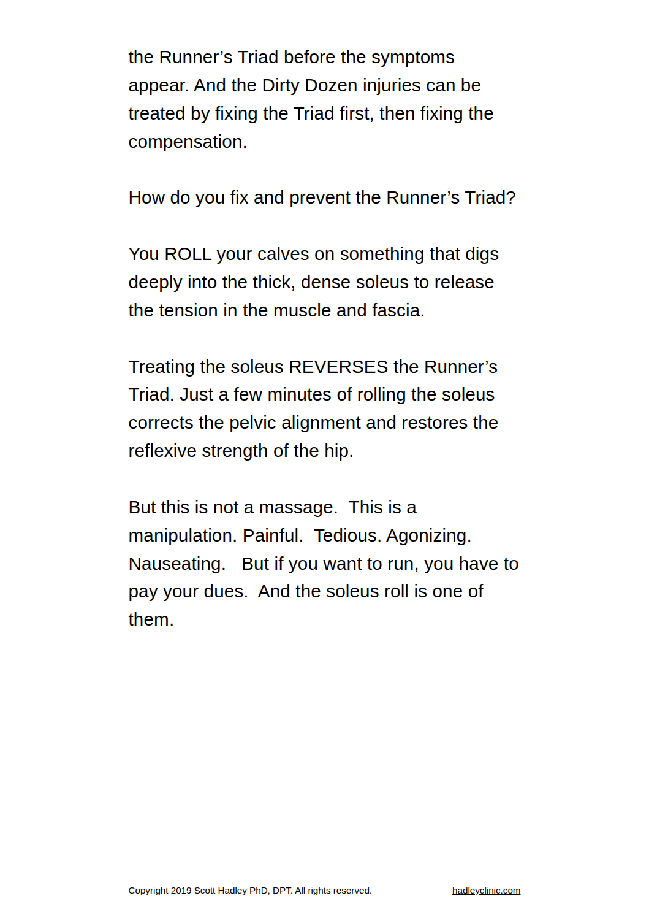the Runner’s Triad before the symptoms appear. And the Dirty Dozen injuries can be treated by fixing the Triad first, then fixing the compensation.
How do you fix and prevent the Runner’s Triad?
You ROLL your calves on something that digs deeply into the thick, dense soleus to release the tension in the muscle and fascia.
Treating the soleus REVERSES the Runner’s Triad. Just a few minutes of rolling the soleus corrects the pelvic alignment and restores the reflexive strength of the hip.
But this is not a massage. This is a manipulation. Painful. Tedious. Agonizing. Nauseating. But if you want to run, you have to pay your dues. And the soleus roll is one of them.
Copyright 2019 Scott Hadley PhD, DPT. All rights reserved. hadleyclinic.com